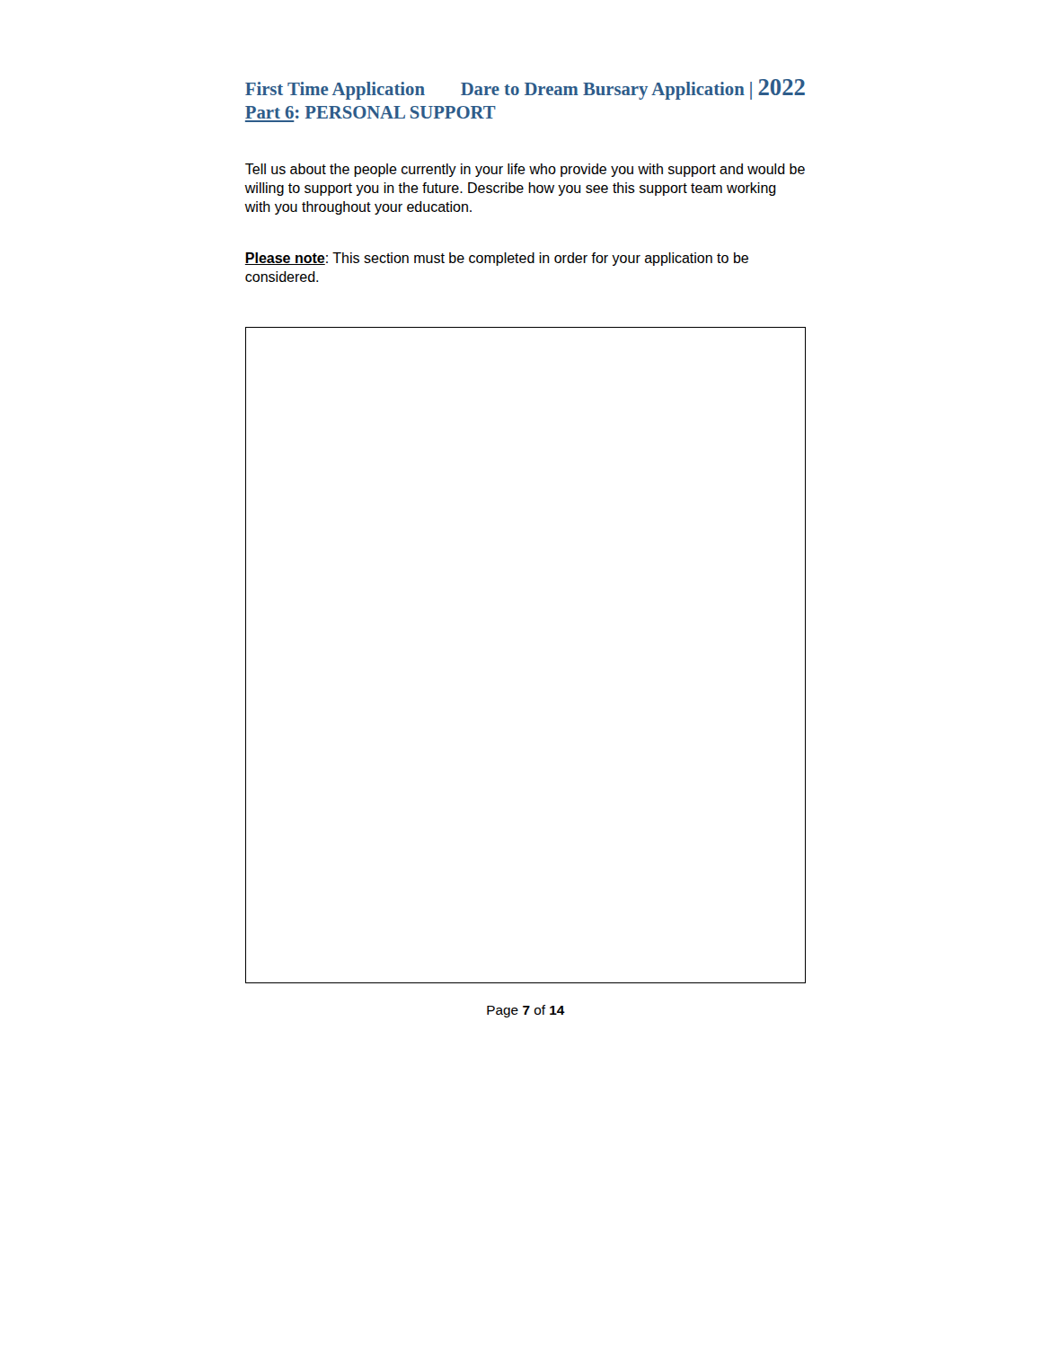First Time Application
Dare to Dream Bursary Application | 2022
Part 6: PERSONAL SUPPORT
Tell us about the people currently in your life who provide you with support and would be willing to support you in the future. Describe how you see this support team working with you throughout your education.
Please note: This section must be completed in order for your application to be considered.
Page 7 of 14